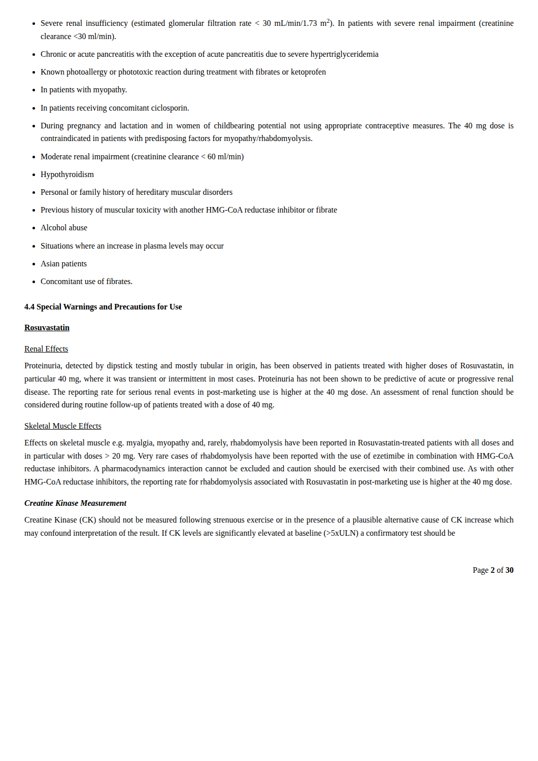Severe renal insufficiency (estimated glomerular filtration rate < 30 mL/min/1.73 m2). In patients with severe renal impairment (creatinine clearance <30 ml/min).
Chronic or acute pancreatitis with the exception of acute pancreatitis due to severe hypertriglyceridemia
Known photoallergy or phototoxic reaction during treatment with fibrates or ketoprofen
In patients with myopathy.
In patients receiving concomitant ciclosporin.
During pregnancy and lactation and in women of childbearing potential not using appropriate contraceptive measures. The 40 mg dose is contraindicated in patients with predisposing factors for myopathy/rhabdomyolysis.
Moderate renal impairment (creatinine clearance < 60 ml/min)
Hypothyroidism
Personal or family history of hereditary muscular disorders
Previous history of muscular toxicity with another HMG-CoA reductase inhibitor or fibrate
Alcohol abuse
Situations where an increase in plasma levels may occur
Asian patients
Concomitant use of fibrates.
4.4 Special Warnings and Precautions for Use
Rosuvastatin
Renal Effects
Proteinuria, detected by dipstick testing and mostly tubular in origin, has been observed in patients treated with higher doses of Rosuvastatin, in particular 40 mg, where it was transient or intermittent in most cases. Proteinuria has not been shown to be predictive of acute or progressive renal disease. The reporting rate for serious renal events in post-marketing use is higher at the 40 mg dose. An assessment of renal function should be considered during routine follow-up of patients treated with a dose of 40 mg.
Skeletal Muscle Effects
Effects on skeletal muscle e.g. myalgia, myopathy and, rarely, rhabdomyolysis have been reported in Rosuvastatin-treated patients with all doses and in particular with doses > 20 mg. Very rare cases of rhabdomyolysis have been reported with the use of ezetimibe in combination with HMG-CoA reductase inhibitors. A pharmacodynamics interaction cannot be excluded and caution should be exercised with their combined use. As with other HMG-CoA reductase inhibitors, the reporting rate for rhabdomyolysis associated with Rosuvastatin in post-marketing use is higher at the 40 mg dose.
Creatine Kinase Measurement
Creatine Kinase (CK) should not be measured following strenuous exercise or in the presence of a plausible alternative cause of CK increase which may confound interpretation of the result. If CK levels are significantly elevated at baseline (>5xULN) a confirmatory test should be
Page 2 of 30